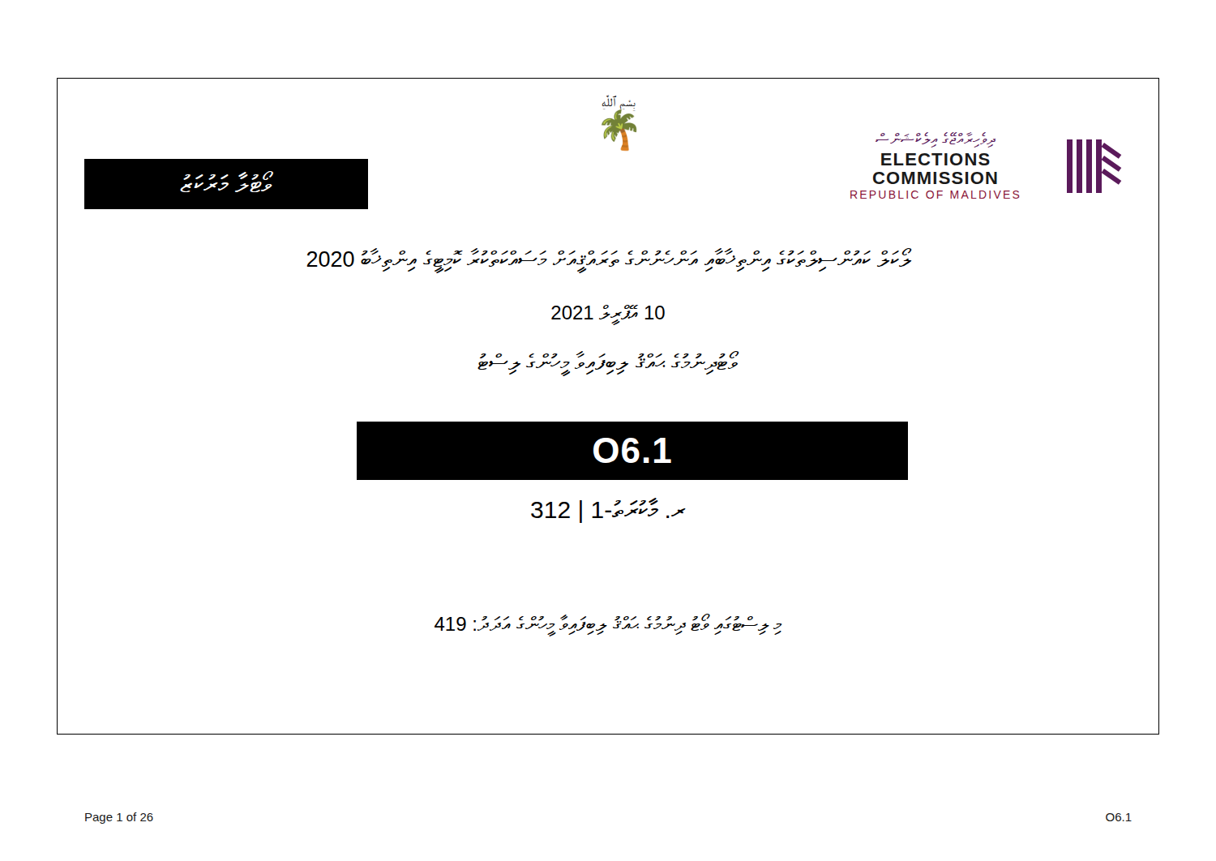بِسْمِ ٱللَّٰهِ
🌴
ދިވެހިރާއްޖޭގެ އިލެކްޝަންސް
ELECTIONS COMMISSION
REPUBLIC OF MALDIVES
ވޯޓުލާ މަރުކަޒު
ލޯކަލް ކައުންސިލްތަކުގެ އިންތިޚާބާއި އަންހެނުންގެ ތަރައްޤީއަށް މަސައްކަތްކުރާ ކޮމިޓީގެ އިންތިޚާބު 2020
10 އޭޕްރީލް 2021
ވޯޓުދިނުމުގެ ޙައްޤު ލިބިފައިވާ މީހުންގެ ލިސްޓު
O6.1
ރ. މާކުރަތު-1 | 312
މި ލިސްޓުގައި ވޯޓު ދިނުމުގެ ޙައްޤު ލިބިފައިވާ މީހުންގެ އަދަދު: 419
Page 1 of 26
O6.1